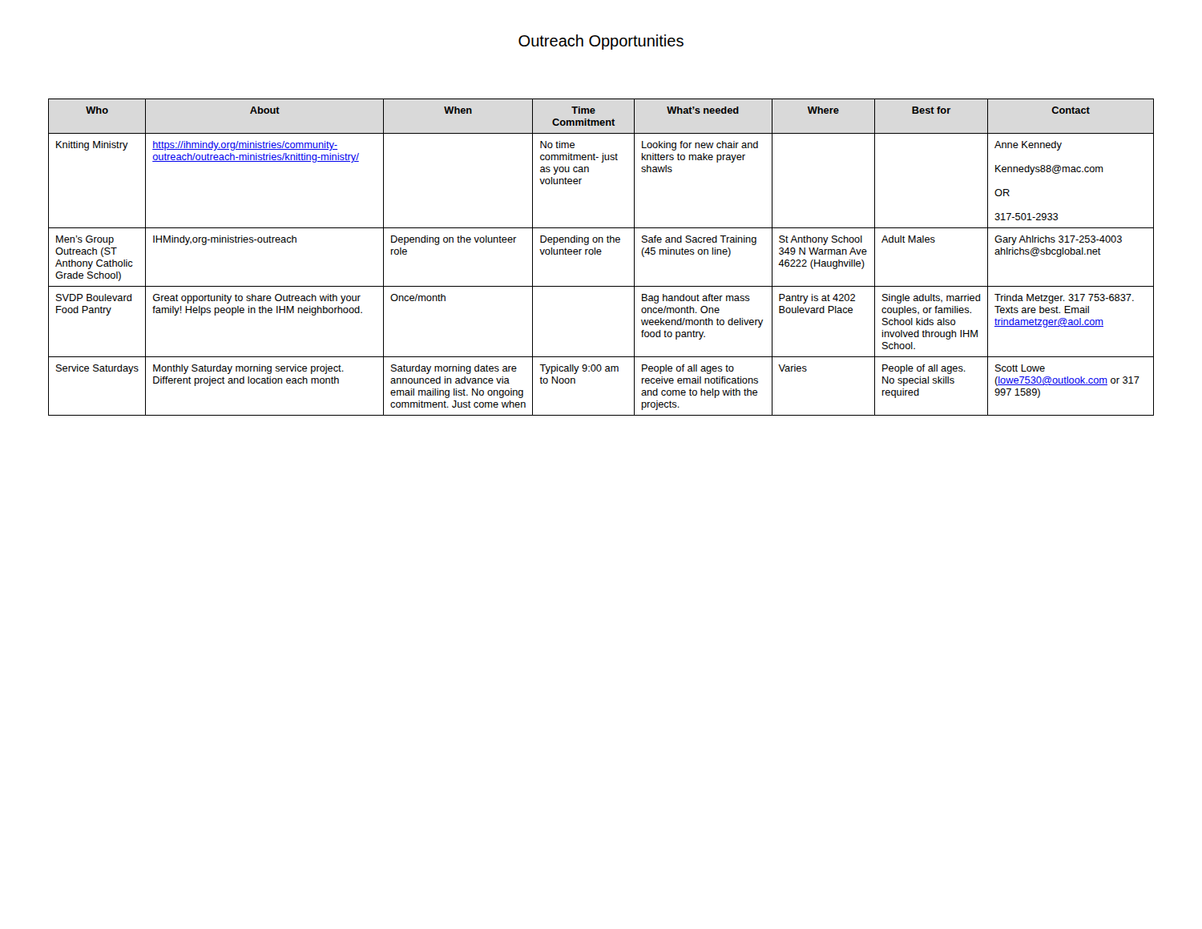Outreach Opportunities
| Who | About | When | Time Commitment | What’s needed | Where | Best for | Contact |
| --- | --- | --- | --- | --- | --- | --- | --- |
| Knitting Ministry | https://ihmindy.org/ministries/community-outreach/outreach-ministries/knitting-ministry/ | | No time commitment- just as you can volunteer | Looking for new chair and knitters to make prayer shawls | | | Anne Kennedy Kennedys88@mac.com OR 317-501-2933 |
| Men’s Group Outreach (ST Anthony Catholic Grade School) | IHMindy,org-ministries-outreach | Depending on the volunteer role | Depending on the volunteer role | Safe and Sacred Training (45 minutes on line) | St Anthony School 349 N Warman Ave 46222 (Haughville) | Adult Males | Gary Ahlrichs 317-253-4003 ahlrichs@sbcglobal.net |
| SVDP Boulevard Food Pantry | Great opportunity to share Outreach with your family! Helps people in the IHM neighborhood. | Once/month | | Bag handout after mass once/month. One weekend/month to delivery food to pantry. | Pantry is at 4202 Boulevard Place | Single adults, married couples, or families. School kids also involved through IHM School. | Trinda Metzger. 317 753-6837. Texts are best. Email trindametzger@aol.com |
| Service Saturdays | Monthly Saturday morning service project. Different project and location each month | Saturday morning dates are announced in advance via email mailing list. No ongoing commitment. Just come when | Typically 9:00 am to Noon | People of all ages to receive email notifications and come to help with the projects. | Varies | People of all ages. No special skills required | Scott Lowe ( lowe7530@outlook.com or 317 997 1589) |